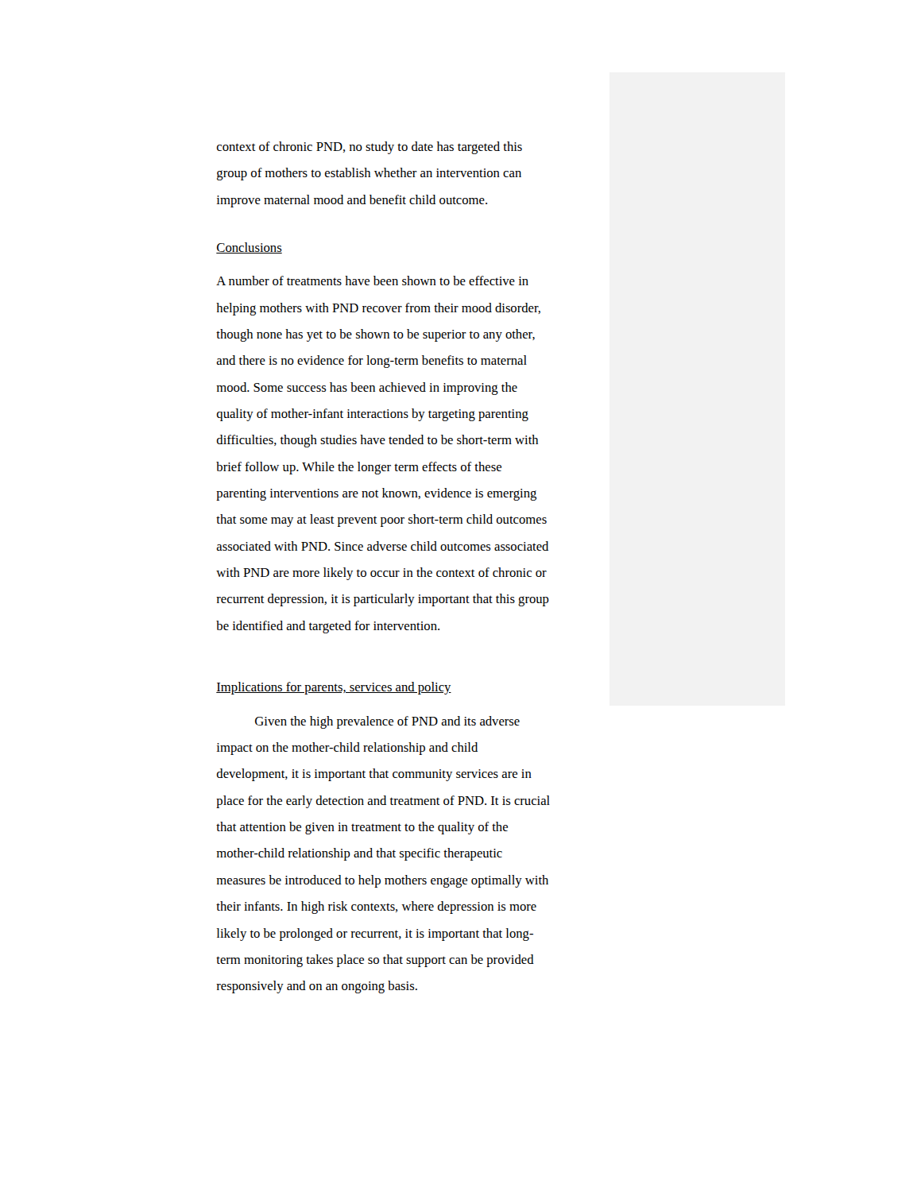context of chronic PND, no study to date has targeted this group of mothers to establish whether an intervention can improve maternal mood and benefit child outcome.
Conclusions
A number of treatments have been shown to be effective in helping mothers with PND recover from their mood disorder, though none has yet to be shown to be superior to any other, and there is no evidence for long-term benefits to maternal mood. Some success has been achieved in improving the quality of mother-infant interactions by targeting parenting difficulties, though studies have tended to be short-term with brief follow up. While the longer term effects of these parenting interventions are not known, evidence is emerging that some may at least prevent poor short-term child outcomes associated with PND. Since adverse child outcomes associated with PND are more likely to occur in the context of chronic or recurrent depression, it is particularly important that this group be identified and targeted for intervention.
Implications for parents, services and policy
Given the high prevalence of PND and its adverse impact on the mother-child relationship and child development, it is important that community services are in place for the early detection and treatment of PND. It is crucial that attention be given in treatment to the quality of the mother-child relationship and that specific therapeutic measures be introduced to help mothers engage optimally with their infants. In high risk contexts, where depression is more likely to be prolonged or recurrent, it is important that long-term monitoring takes place so that support can be provided responsively and on an ongoing basis.